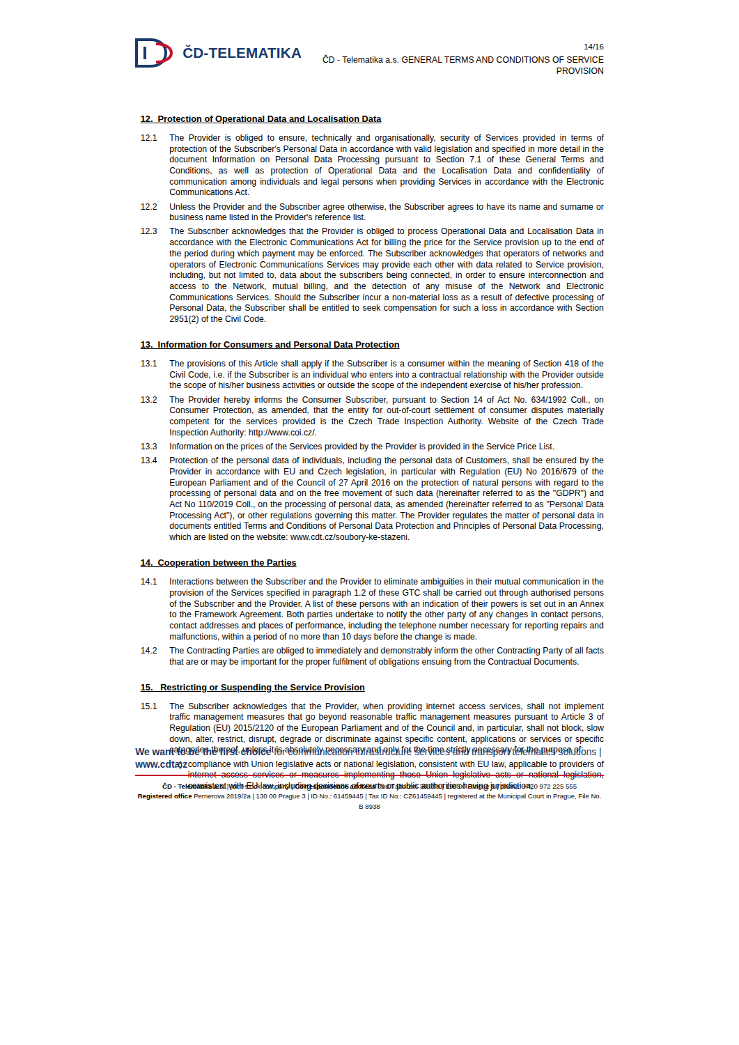ČD-TELEMATIKA
14/16
ČD - Telematika a.s. GENERAL TERMS AND CONDITIONS OF SERVICE PROVISION
12. Protection of Operational Data and Localisation Data
12.1
The Provider is obliged to ensure, technically and organisationally, security of Services provided in terms of protection of the Subscriber's Personal Data in accordance with valid legislation and specified in more detail in the document Information on Personal Data Processing pursuant to Section 7.1 of these General Terms and Conditions, as well as protection of Operational Data and the Localisation Data and confidentiality of communication among individuals and legal persons when providing Services in accordance with the Electronic Communications Act.
12.2
Unless the Provider and the Subscriber agree otherwise, the Subscriber agrees to have its name and surname or business name listed in the Provider's reference list.
12.3
The Subscriber acknowledges that the Provider is obliged to process Operational Data and Localisation Data in accordance with the Electronic Communications Act for billing the price for the Service provision up to the end of the period during which payment may be enforced. The Subscriber acknowledges that operators of networks and operators of Electronic Communications Services may provide each other with data related to Service provision, including, but not limited to, data about the subscribers being connected, in order to ensure interconnection and access to the Network, mutual billing, and the detection of any misuse of the Network and Electronic Communications Services. Should the Subscriber incur a non-material loss as a result of defective processing of Personal Data, the Subscriber shall be entitled to seek compensation for such a loss in accordance with Section 2951(2) of the Civil Code.
13. Information for Consumers and Personal Data Protection
13.1
The provisions of this Article shall apply if the Subscriber is a consumer within the meaning of Section 418 of the Civil Code, i.e. if the Subscriber is an individual who enters into a contractual relationship with the Provider outside the scope of his/her business activities or outside the scope of the independent exercise of his/her profession.
13.2
The Provider hereby informs the Consumer Subscriber, pursuant to Section 14 of Act No. 634/1992 Coll., on Consumer Protection, as amended, that the entity for out-of-court settlement of consumer disputes materially competent for the services provided is the Czech Trade Inspection Authority. Website of the Czech Trade Inspection Authority: http://www.coi.cz/.
13.3
Information on the prices of the Services provided by the Provider is provided in the Service Price List.
13.4
Protection of the personal data of individuals, including the personal data of Customers, shall be ensured by the Provider in accordance with EU and Czech legislation, in particular with Regulation (EU) No 2016/679 of the European Parliament and of the Council of 27 April 2016 on the protection of natural persons with regard to the processing of personal data and on the free movement of such data (hereinafter referred to as the "GDPR") and Act No 110/2019 Coll., on the processing of personal data, as amended (hereinafter referred to as "Personal Data Processing Act"), or other regulations governing this matter. The Provider regulates the matter of personal data in documents entitled Terms and Conditions of Personal Data Protection and Principles of Personal Data Processing, which are listed on the website: www.cdt.cz/soubory-ke-stazeni.
14. Cooperation between the Parties
14.1
Interactions between the Subscriber and the Provider to eliminate ambiguities in their mutual communication in the provision of the Services specified in paragraph 1.2 of these GTC shall be carried out through authorised persons of the Subscriber and the Provider. A list of these persons with an indication of their powers is set out in an Annex to the Framework Agreement. Both parties undertake to notify the other party of any changes in contact persons, contact addresses and places of performance, including the telephone number necessary for reporting repairs and malfunctions, within a period of no more than 10 days before the change is made.
14.2
The Contracting Parties are obliged to immediately and demonstrably inform the other Contracting Party of all facts that are or may be important for the proper fulfilment of obligations ensuing from the Contractual Documents.
15. Restricting or Suspending the Service Provision
15.1
The Subscriber acknowledges that the Provider, when providing internet access services, shall not implement traffic management measures that go beyond reasonable traffic management measures pursuant to Article 3 of Regulation (EU) 2015/2120 of the European Parliament and of the Council and, in particular, shall not block, slow down, alter, restrict, disrupt, degrade or discriminate against specific content, applications or services or specific categories thereof, unless it is absolutely necessary and only for the time strictly necessary for the purpose of:
a)
compliance with Union legislative acts or national legislation, consistent with EU law, applicable to providers of internet access services or measures implementing those Union legislative acts or national legislation, consistent with EU law, including decisions of courts or public authorities having jurisdiction;
We want to be the first choice for communication infrastructure services and transport telematics solutions | www.cdt.cz
ČD - Telematika a.s. | joint-stock company | Correspondence address Pod Táborem 369/8a | 190 00 Prague 9 | phone: +420 972 225 555
Registered office Pernerova 2819/2a | 130 00 Prague 3 | ID No.: 61459445 | Tax ID No.: CZ61459445 | registered at the Municipal Court in Prague, File No. B 8938